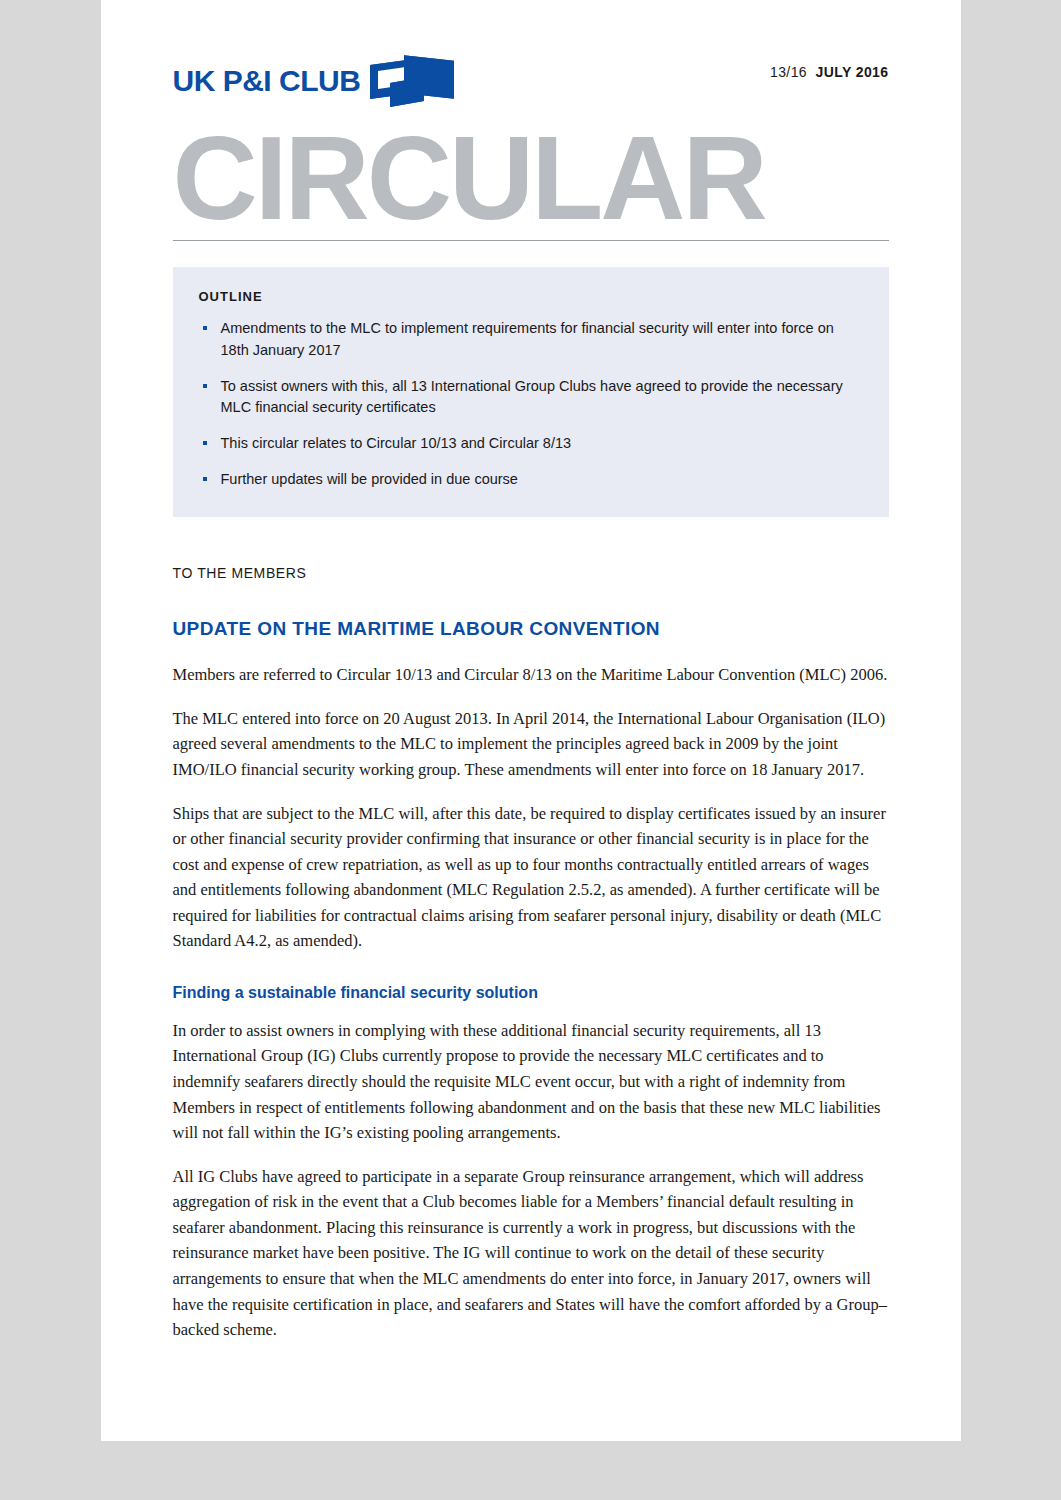UK P&I CLUB
13/16 JULY 2016
CIRCULAR
OUTLINE
Amendments to the MLC to implement requirements for financial security will enter into force on 18th January 2017
To assist owners with this, all 13 International Group Clubs have agreed to provide the necessary MLC financial security certificates
This circular relates to Circular 10/13 and Circular 8/13
Further updates will be provided in due course
TO THE MEMBERS
UPDATE ON THE MARITIME LABOUR CONVENTION
Members are referred to Circular 10/13 and Circular 8/13 on the Maritime Labour Convention (MLC) 2006.
The MLC entered into force on 20 August 2013. In April 2014, the International Labour Organisation (ILO) agreed several amendments to the MLC to implement the principles agreed back in 2009 by the joint IMO/ILO financial security working group. These amendments will enter into force on 18 January 2017.
Ships that are subject to the MLC will, after this date, be required to display certificates issued by an insurer or other financial security provider confirming that insurance or other financial security is in place for the cost and expense of crew repatriation, as well as up to four months contractually entitled arrears of wages and entitlements following abandonment (MLC Regulation 2.5.2, as amended). A further certificate will be required for liabilities for contractual claims arising from seafarer personal injury, disability or death (MLC Standard A4.2, as amended).
Finding a sustainable financial security solution
In order to assist owners in complying with these additional financial security requirements, all 13 International Group (IG) Clubs currently propose to provide the necessary MLC certificates and to indemnify seafarers directly should the requisite MLC event occur, but with a right of indemnity from Members in respect of entitlements following abandonment and on the basis that these new MLC liabilities will not fall within the IG’s existing pooling arrangements.
All IG Clubs have agreed to participate in a separate Group reinsurance arrangement, which will address aggregation of risk in the event that a Club becomes liable for a Members’ financial default resulting in seafarer abandonment. Placing this reinsurance is currently a work in progress, but discussions with the reinsurance market have been positive. The IG will continue to work on the detail of these security arrangements to ensure that when the MLC amendments do enter into force, in January 2017, owners will have the requisite certification in place, and seafarers and States will have the comfort afforded by a Group–backed scheme.